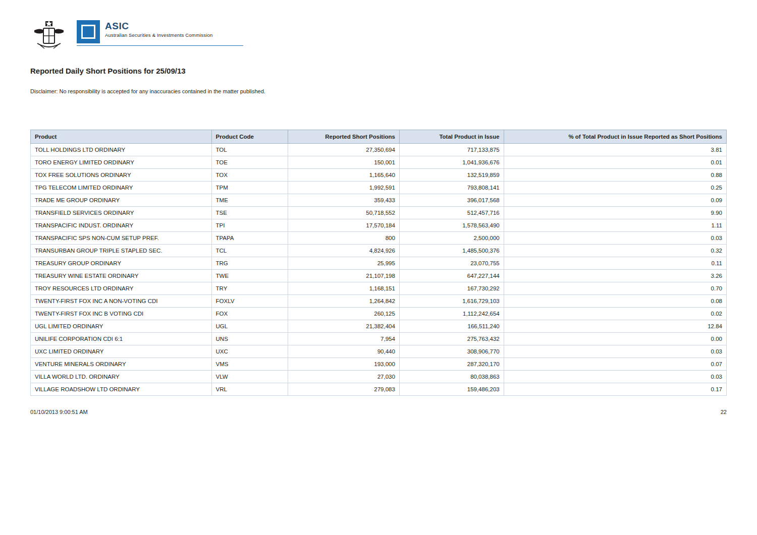ASIC
Australian Securities & Investments Commission
Reported Daily Short Positions for 25/09/13
Disclaimer: No responsibility is accepted for any inaccuracies contained in the matter published.
| Product | Product Code | Reported Short Positions | Total Product in Issue | % of Total Product in Issue Reported as Short Positions |
| --- | --- | --- | --- | --- |
| TOLL HOLDINGS LTD ORDINARY | TOL | 27,350,694 | 717,133,875 | 3.81 |
| TORO ENERGY LIMITED ORDINARY | TOE | 150,001 | 1,041,936,676 | 0.01 |
| TOX FREE SOLUTIONS ORDINARY | TOX | 1,165,640 | 132,519,859 | 0.88 |
| TPG TELECOM LIMITED ORDINARY | TPM | 1,992,591 | 793,808,141 | 0.25 |
| TRADE ME GROUP ORDINARY | TME | 359,433 | 396,017,568 | 0.09 |
| TRANSFIELD SERVICES ORDINARY | TSE | 50,718,552 | 512,457,716 | 9.90 |
| TRANSPACIFIC INDUST. ORDINARY | TPI | 17,570,184 | 1,578,563,490 | 1.11 |
| TRANSPACIFIC SPS NON-CUM SETUP PREF. | TPAPA | 800 | 2,500,000 | 0.03 |
| TRANSURBAN GROUP TRIPLE STAPLED SEC. | TCL | 4,824,926 | 1,485,500,376 | 0.32 |
| TREASURY GROUP ORDINARY | TRG | 25,995 | 23,070,755 | 0.11 |
| TREASURY WINE ESTATE ORDINARY | TWE | 21,107,198 | 647,227,144 | 3.26 |
| TROY RESOURCES LTD ORDINARY | TRY | 1,168,151 | 167,730,292 | 0.70 |
| TWENTY-FIRST FOX INC A NON-VOTING CDI | FOXLV | 1,264,842 | 1,616,729,103 | 0.08 |
| TWENTY-FIRST FOX INC B VOTING CDI | FOX | 260,125 | 1,112,242,654 | 0.02 |
| UGL LIMITED ORDINARY | UGL | 21,382,404 | 166,511,240 | 12.84 |
| UNILIFE CORPORATION CDI 6:1 | UNS | 7,954 | 275,763,432 | 0.00 |
| UXC LIMITED ORDINARY | UXC | 90,440 | 308,906,770 | 0.03 |
| VENTURE MINERALS ORDINARY | VMS | 193,000 | 287,320,170 | 0.07 |
| VILLA WORLD LTD. ORDINARY | VLW | 27,030 | 80,038,863 | 0.03 |
| VILLAGE ROADSHOW LTD ORDINARY | VRL | 279,083 | 159,486,203 | 0.17 |
01/10/2013 9:00:51 AM
22